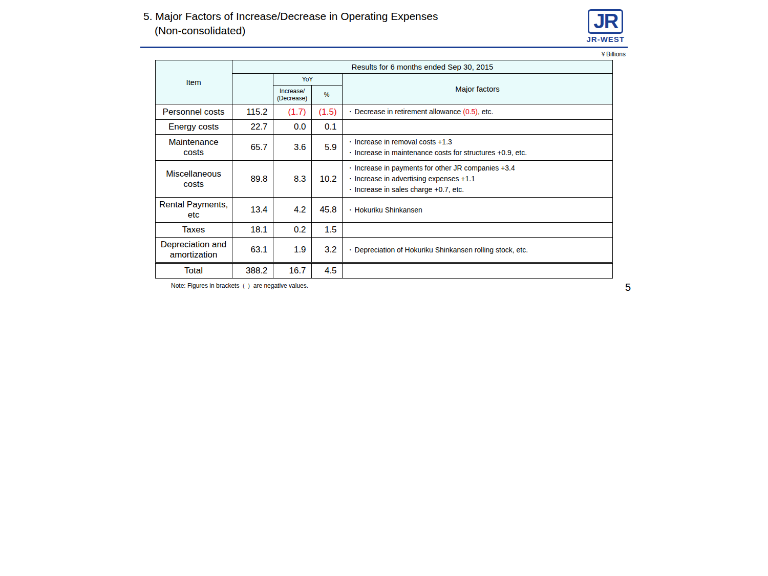5. Major Factors of Increase/Decrease in Operating Expenses (Non-consolidated)
JR
JR-WEST
￥Billions
| Item | Results for 6 months ended Sep 30, 2015 |
| --- | --- |
| | YoY | Major factors |
| Increase/ (Decrease) | % |
| Personnel costs | 115.2 | (1.7) | (1.5) | Decrease in retirement allowance (0.5) , etc. |
| Energy costs | 22.7 | 0.0 | 0.1 | |
| Maintenance costs | 65.7 | 3.6 | 5.9 | Increase in removal costs +1.3 Increase in maintenance costs for structures +0.9, etc. |
| Miscellaneous costs | 89.8 | 8.3 | 10.2 | Increase in payments for other JR companies +3.4 Increase in advertising expenses +1.1 Increase in sales charge +0.7, etc. |
| Rental Payments, etc | 13.4 | 4.2 | 45.8 | Hokuriku Shinkansen |
| Taxes | 18.1 | 0.2 | 1.5 | |
| Depreciation and amortization | 63.1 | 1.9 | 3.2 | Depreciation of Hokuriku Shinkansen rolling stock, etc. |
| Total | 388.2 | 16.7 | 4.5 | |
Note: Figures in brackets（ ）are negative values.
5